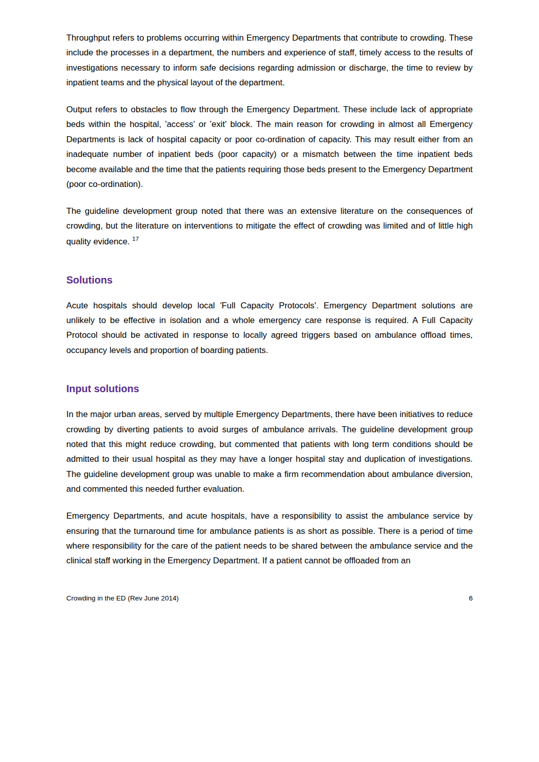Throughput refers to problems occurring within Emergency Departments that contribute to crowding. These include the processes in a department, the numbers and experience of staff, timely access to the results of investigations necessary to inform safe decisions regarding admission or discharge, the time to review by inpatient teams and the physical layout of the department.
Output refers to obstacles to flow through the Emergency Department. These include lack of appropriate beds within the hospital, 'access' or 'exit' block. The main reason for crowding in almost all Emergency Departments is lack of hospital capacity or poor co-ordination of capacity. This may result either from an inadequate number of inpatient beds (poor capacity) or a mismatch between the time inpatient beds become available and the time that the patients requiring those beds present to the Emergency Department (poor co-ordination).
The guideline development group noted that there was an extensive literature on the consequences of crowding, but the literature on interventions to mitigate the effect of crowding was limited and of little high quality evidence. 17
Solutions
Acute hospitals should develop local 'Full Capacity Protocols'. Emergency Department solutions are unlikely to be effective in isolation and a whole emergency care response is required. A Full Capacity Protocol should be activated in response to locally agreed triggers based on ambulance offload times, occupancy levels and proportion of boarding patients.
Input solutions
In the major urban areas, served by multiple Emergency Departments, there have been initiatives to reduce crowding by diverting patients to avoid surges of ambulance arrivals. The guideline development group noted that this might reduce crowding, but commented that patients with long term conditions should be admitted to their usual hospital as they may have a longer hospital stay and duplication of investigations. The guideline development group was unable to make a firm recommendation about ambulance diversion, and commented this needed further evaluation.
Emergency Departments, and acute hospitals, have a responsibility to assist the ambulance service by ensuring that the turnaround time for ambulance patients is as short as possible. There is a period of time where responsibility for the care of the patient needs to be shared between the ambulance service and the clinical staff working in the Emergency Department. If a patient cannot be offloaded from an
Crowding in the ED (Rev June 2014) 6